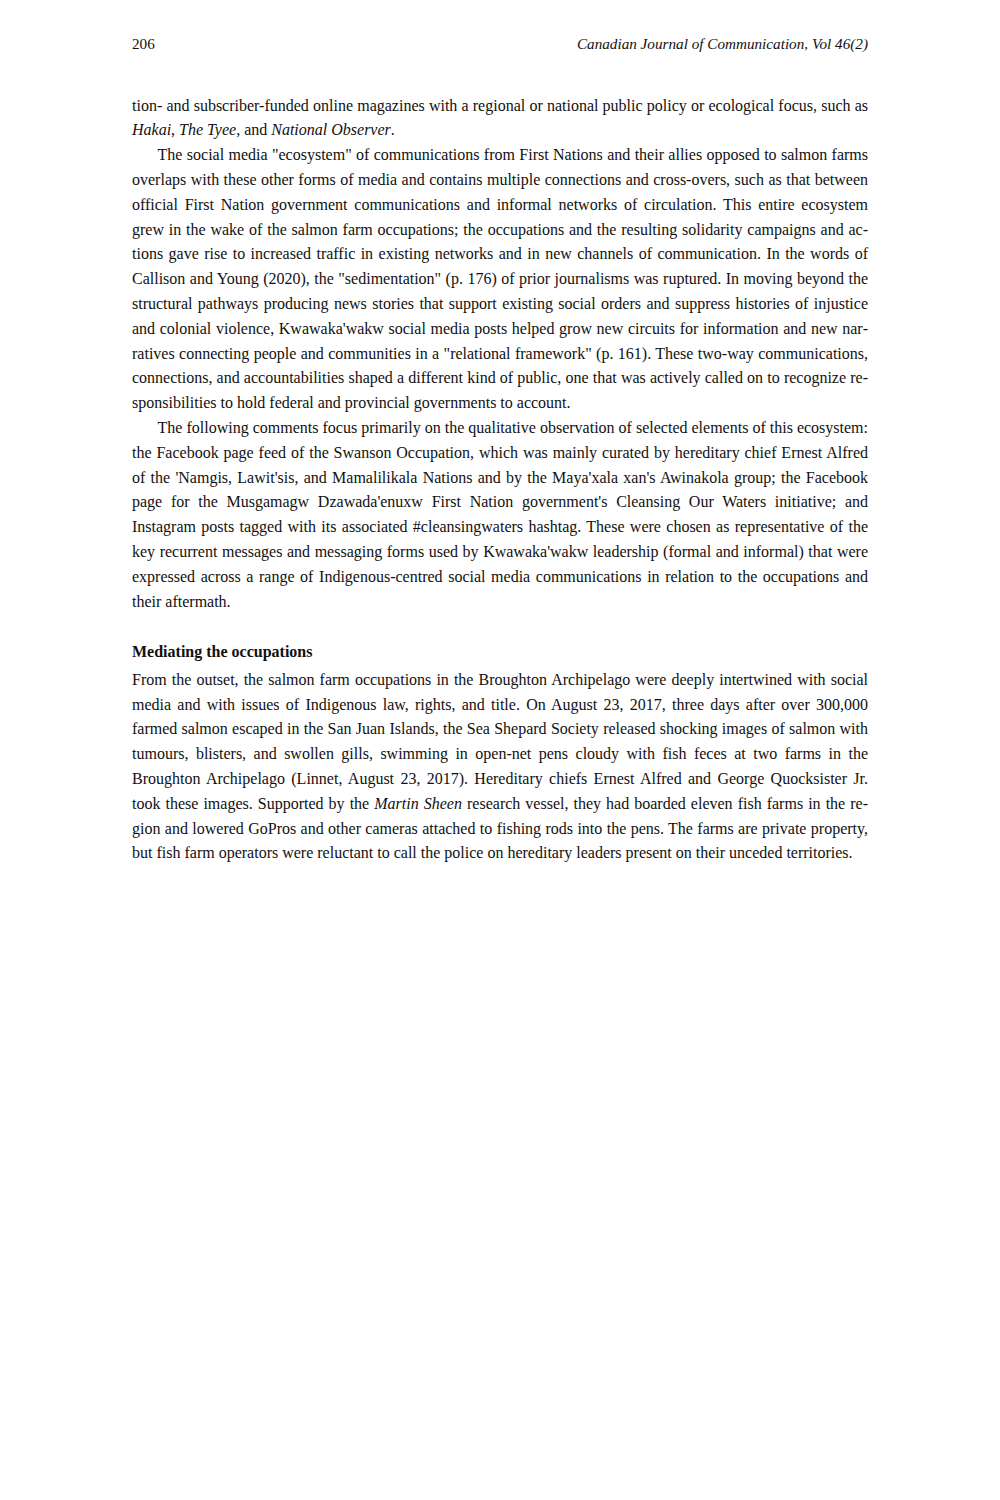206 Canadian Journal of Communication, Vol 46(2)
tion- and subscriber-funded online magazines with a regional or national public policy or ecological focus, such as Hakai, The Tyee, and National Observer.
The social media "ecosystem" of communications from First Nations and their allies opposed to salmon farms overlaps with these other forms of media and contains multiple connections and cross-overs, such as that between official First Nation government communications and informal networks of circulation. This entire ecosystem grew in the wake of the salmon farm occupations; the occupations and the resulting solidarity campaigns and actions gave rise to increased traffic in existing networks and in new channels of communication. In the words of Callison and Young (2020), the "sedimentation" (p. 176) of prior journalisms was ruptured. In moving beyond the structural pathways producing news stories that support existing social orders and suppress histories of injustice and colonial violence, Kwawaka'wakw social media posts helped grow new circuits for information and new narratives connecting people and communities in a "relational framework" (p. 161). These two-way communications, connections, and accountabilities shaped a different kind of public, one that was actively called on to recognize responsibilities to hold federal and provincial governments to account.
The following comments focus primarily on the qualitative observation of selected elements of this ecosystem: the Facebook page feed of the Swanson Occupation, which was mainly curated by hereditary chief Ernest Alfred of the 'Namgis, Lawit'sis, and Mamalilikala Nations and by the Maya'xala xan's Awinakola group; the Facebook page for the Musgamagw Dzawada'enuxw First Nation government's Cleansing Our Waters initiative; and Instagram posts tagged with its associated #cleansingwaters hashtag. These were chosen as representative of the key recurrent messages and messaging forms used by Kwawaka'wakw leadership (formal and informal) that were expressed across a range of Indigenous-centred social media communications in relation to the occupations and their aftermath.
Mediating the occupations
From the outset, the salmon farm occupations in the Broughton Archipelago were deeply intertwined with social media and with issues of Indigenous law, rights, and title. On August 23, 2017, three days after over 300,000 farmed salmon escaped in the San Juan Islands, the Sea Shepard Society released shocking images of salmon with tumours, blisters, and swollen gills, swimming in open-net pens cloudy with fish feces at two farms in the Broughton Archipelago (Linnet, August 23, 2017). Hereditary chiefs Ernest Alfred and George Quocksister Jr. took these images. Supported by the Martin Sheen research vessel, they had boarded eleven fish farms in the region and lowered GoPros and other cameras attached to fishing rods into the pens. The farms are private property, but fish farm operators were reluctant to call the police on hereditary leaders present on their unceded territories.